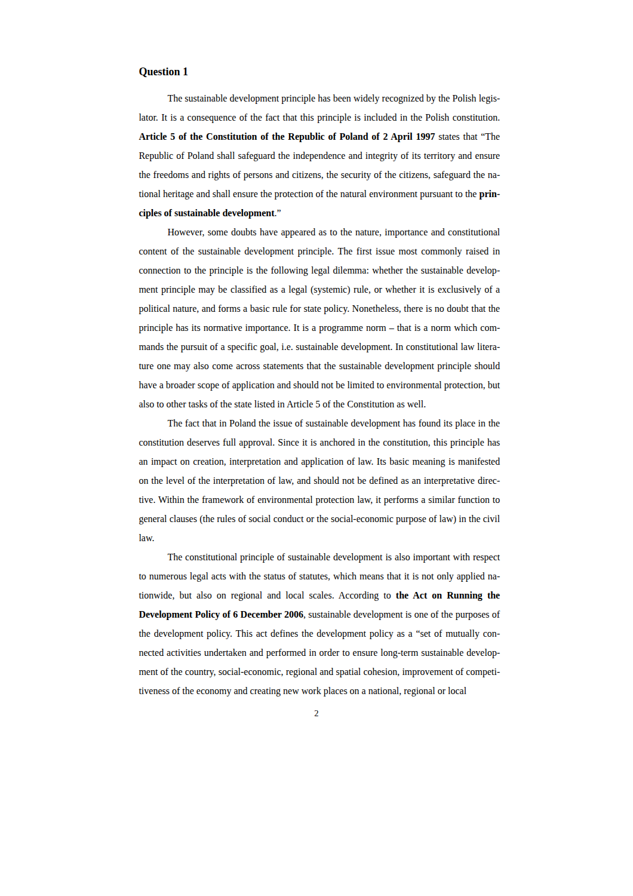Question 1
The sustainable development principle has been widely recognized by the Polish legislator. It is a consequence of the fact that this principle is included in the Polish constitution. Article 5 of the Constitution of the Republic of Poland of 2 April 1997 states that “The Republic of Poland shall safeguard the independence and integrity of its territory and ensure the freedoms and rights of persons and citizens, the security of the citizens, safeguard the national heritage and shall ensure the protection of the natural environment pursuant to the principles of sustainable development.”
However, some doubts have appeared as to the nature, importance and constitutional content of the sustainable development principle. The first issue most commonly raised in connection to the principle is the following legal dilemma: whether the sustainable development principle may be classified as a legal (systemic) rule, or whether it is exclusively of a political nature, and forms a basic rule for state policy. Nonetheless, there is no doubt that the principle has its normative importance. It is a programme norm – that is a norm which commands the pursuit of a specific goal, i.e. sustainable development. In constitutional law literature one may also come across statements that the sustainable development principle should have a broader scope of application and should not be limited to environmental protection, but also to other tasks of the state listed in Article 5 of the Constitution as well.
The fact that in Poland the issue of sustainable development has found its place in the constitution deserves full approval. Since it is anchored in the constitution, this principle has an impact on creation, interpretation and application of law. Its basic meaning is manifested on the level of the interpretation of law, and should not be defined as an interpretative directive. Within the framework of environmental protection law, it performs a similar function to general clauses (the rules of social conduct or the social-economic purpose of law) in the civil law.
The constitutional principle of sustainable development is also important with respect to numerous legal acts with the status of statutes, which means that it is not only applied nationwide, but also on regional and local scales. According to the Act on Running the Development Policy of 6 December 2006, sustainable development is one of the purposes of the development policy. This act defines the development policy as a “set of mutually connected activities undertaken and performed in order to ensure long-term sustainable development of the country, social-economic, regional and spatial cohesion, improvement of competitiveness of the economy and creating new work places on a national, regional or local
2